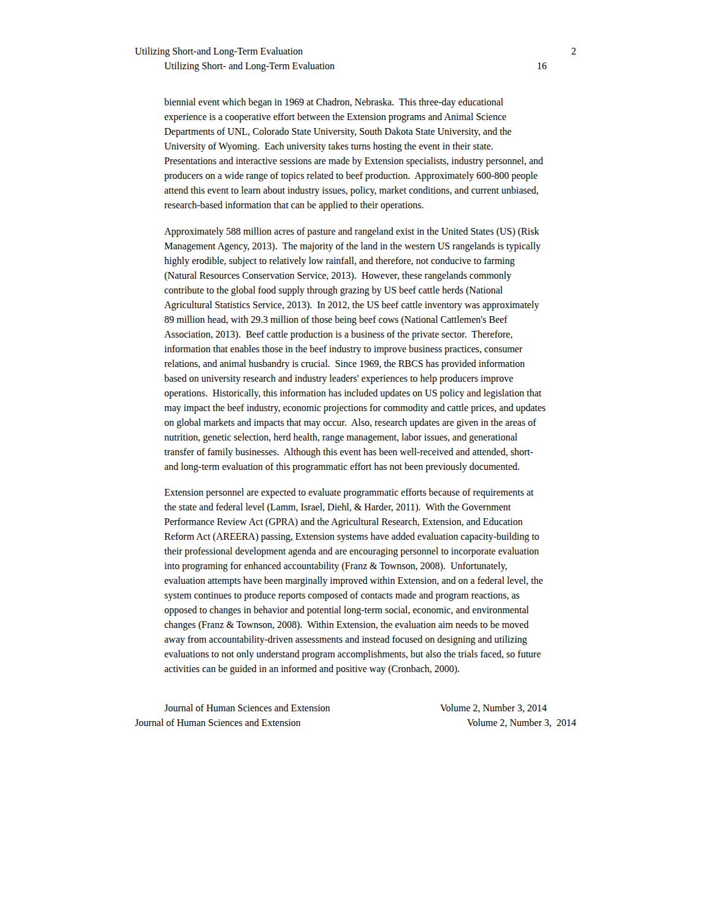Utilizing Short-and Long-Term Evaluation 2
Utilizing Short- and Long-Term Evaluation 16
biennial event which began in 1969 at Chadron, Nebraska. This three-day educational experience is a cooperative effort between the Extension programs and Animal Science Departments of UNL, Colorado State University, South Dakota State University, and the University of Wyoming. Each university takes turns hosting the event in their state. Presentations and interactive sessions are made by Extension specialists, industry personnel, and producers on a wide range of topics related to beef production. Approximately 600-800 people attend this event to learn about industry issues, policy, market conditions, and current unbiased, research-based information that can be applied to their operations.
Approximately 588 million acres of pasture and rangeland exist in the United States (US) (Risk Management Agency, 2013). The majority of the land in the western US rangelands is typically highly erodible, subject to relatively low rainfall, and therefore, not conducive to farming (Natural Resources Conservation Service, 2013). However, these rangelands commonly contribute to the global food supply through grazing by US beef cattle herds (National Agricultural Statistics Service, 2013). In 2012, the US beef cattle inventory was approximately 89 million head, with 29.3 million of those being beef cows (National Cattlemen's Beef Association, 2013). Beef cattle production is a business of the private sector. Therefore, information that enables those in the beef industry to improve business practices, consumer relations, and animal husbandry is crucial. Since 1969, the RBCS has provided information based on university research and industry leaders' experiences to help producers improve operations. Historically, this information has included updates on US policy and legislation that may impact the beef industry, economic projections for commodity and cattle prices, and updates on global markets and impacts that may occur. Also, research updates are given in the areas of nutrition, genetic selection, herd health, range management, labor issues, and generational transfer of family businesses. Although this event has been well-received and attended, short- and long-term evaluation of this programmatic effort has not been previously documented.
Extension personnel are expected to evaluate programmatic efforts because of requirements at the state and federal level (Lamm, Israel, Diehl, & Harder, 2011). With the Government Performance Review Act (GPRA) and the Agricultural Research, Extension, and Education Reform Act (AREERA) passing, Extension systems have added evaluation capacity-building to their professional development agenda and are encouraging personnel to incorporate evaluation into programing for enhanced accountability (Franz & Townson, 2008). Unfortunately, evaluation attempts have been marginally improved within Extension, and on a federal level, the system continues to produce reports composed of contacts made and program reactions, as opposed to changes in behavior and potential long-term social, economic, and environmental changes (Franz & Townson, 2008). Within Extension, the evaluation aim needs to be moved away from accountability-driven assessments and instead focused on designing and utilizing evaluations to not only understand program accomplishments, but also the trials faced, so future activities can be guided in an informed and positive way (Cronbach, 2000).
Journal of Human Sciences and Extension Volume 2, Number 3, 2014
Journal of Human Sciences and Extension Volume 2, Number 3, 2014